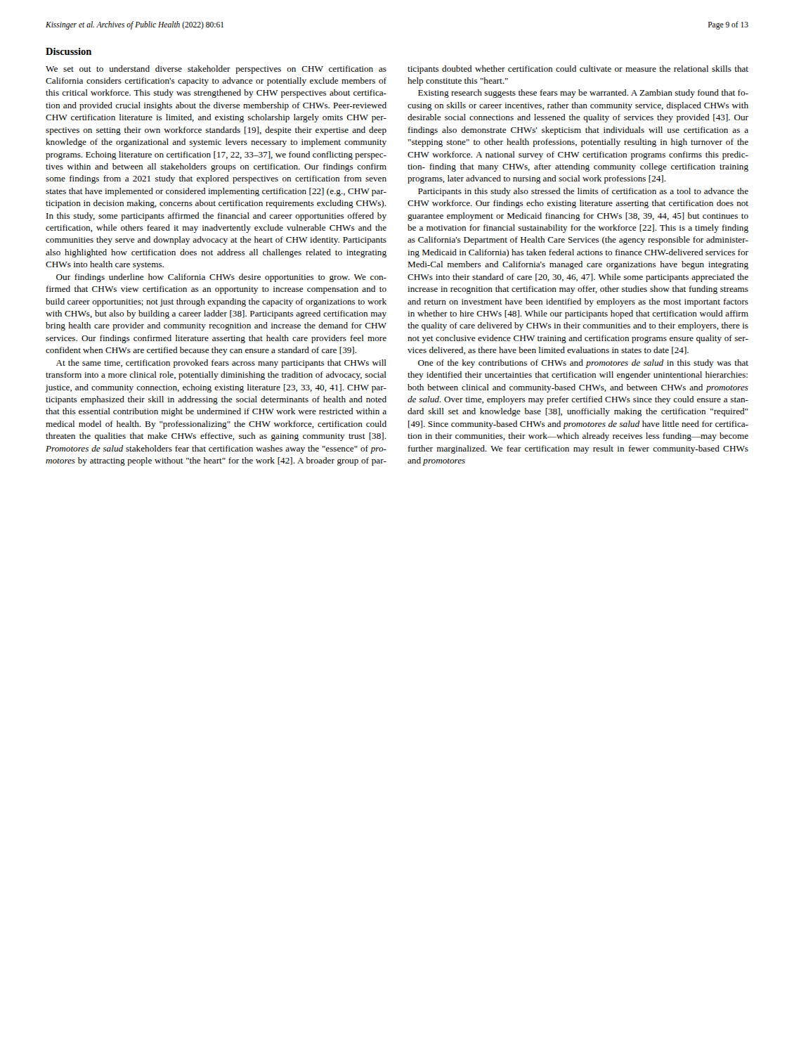Kissinger et al. Archives of Public Health (2022) 80:61
Page 9 of 13
Discussion
We set out to understand diverse stakeholder perspectives on CHW certification as California considers certification's capacity to advance or potentially exclude members of this critical workforce. This study was strengthened by CHW perspectives about certification and provided crucial insights about the diverse membership of CHWs. Peer-reviewed CHW certification literature is limited, and existing scholarship largely omits CHW perspectives on setting their own workforce standards [19], despite their expertise and deep knowledge of the organizational and systemic levers necessary to implement community programs. Echoing literature on certification [17, 22, 33–37], we found conflicting perspectives within and between all stakeholders groups on certification. Our findings confirm some findings from a 2021 study that explored perspectives on certification from seven states that have implemented or considered implementing certification [22] (e.g., CHW participation in decision making, concerns about certification requirements excluding CHWs). In this study, some participants affirmed the financial and career opportunities offered by certification, while others feared it may inadvertently exclude vulnerable CHWs and the communities they serve and downplay advocacy at the heart of CHW identity. Participants also highlighted how certification does not address all challenges related to integrating CHWs into health care systems.
Our findings underline how California CHWs desire opportunities to grow. We confirmed that CHWs view certification as an opportunity to increase compensation and to build career opportunities; not just through expanding the capacity of organizations to work with CHWs, but also by building a career ladder [38]. Participants agreed certification may bring health care provider and community recognition and increase the demand for CHW services. Our findings confirmed literature asserting that health care providers feel more confident when CHWs are certified because they can ensure a standard of care [39].
At the same time, certification provoked fears across many participants that CHWs will transform into a more clinical role, potentially diminishing the tradition of advocacy, social justice, and community connection, echoing existing literature [23, 33, 40, 41]. CHW participants emphasized their skill in addressing the social determinants of health and noted that this essential contribution might be undermined if CHW work were restricted within a medical model of health. By "professionalizing" the CHW workforce, certification could threaten the qualities that make CHWs effective, such as gaining community trust [38]. Promotores de salud stakeholders fear that certification washes away the "essence" of promotores by attracting people without "the heart" for the work [42]. A broader group of participants doubted whether certification could cultivate or measure the relational skills that help constitute this "heart."
Existing research suggests these fears may be warranted. A Zambian study found that focusing on skills or career incentives, rather than community service, displaced CHWs with desirable social connections and lessened the quality of services they provided [43]. Our findings also demonstrate CHWs' skepticism that individuals will use certification as a "stepping stone" to other health professions, potentially resulting in high turnover of the CHW workforce. A national survey of CHW certification programs confirms this prediction- finding that many CHWs, after attending community college certification training programs, later advanced to nursing and social work professions [24].
Participants in this study also stressed the limits of certification as a tool to advance the CHW workforce. Our findings echo existing literature asserting that certification does not guarantee employment or Medicaid financing for CHWs [38, 39, 44, 45] but continues to be a motivation for financial sustainability for the workforce [22]. This is a timely finding as California's Department of Health Care Services (the agency responsible for administering Medicaid in California) has taken federal actions to finance CHW-delivered services for Medi-Cal members and California's managed care organizations have begun integrating CHWs into their standard of care [20, 30, 46, 47]. While some participants appreciated the increase in recognition that certification may offer, other studies show that funding streams and return on investment have been identified by employers as the most important factors in whether to hire CHWs [48]. While our participants hoped that certification would affirm the quality of care delivered by CHWs in their communities and to their employers, there is not yet conclusive evidence CHW training and certification programs ensure quality of services delivered, as there have been limited evaluations in states to date [24].
One of the key contributions of CHWs and promotores de salud in this study was that they identified their uncertainties that certification will engender unintentional hierarchies: both between clinical and community-based CHWs, and between CHWs and promotores de salud. Over time, employers may prefer certified CHWs since they could ensure a standard skill set and knowledge base [38], unofficially making the certification "required" [49]. Since community-based CHWs and promotores de salud have little need for certification in their communities, their work—which already receives less funding—may become further marginalized. We fear certification may result in fewer community-based CHWs and promotores